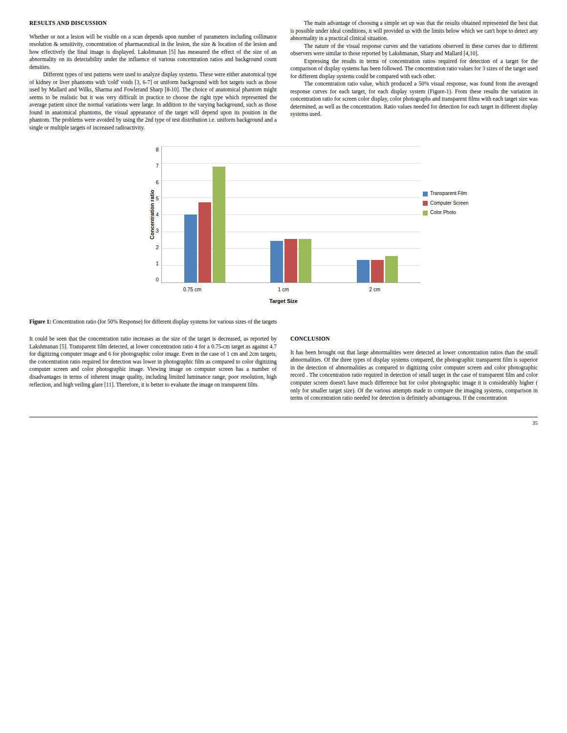Results and Discussion
Whether or not a lesion will be visible on a scan depends upon number of parameters including collimator resolution & sensitivity, concentration of pharmaceutical in the lesion, the size & location of the lesion and how effectively the final image is displayed. Lakshmanan [5] has measured the effect of the size of an abnormality on its detectability under the influence of various concentration ratios and background count densities.
Different types of test patterns were used to analyze display systems. These were either anatomical type of kidney or liver phantoms with 'cold' voids [3, 6-7] or uniform background with hot targets such as those used by Mallard and Wilks, Sharma and Fowlerand Sharp [8-10]. The choice of anatomical phantom might seems to be realistic but it was very difficult in practice to choose the right type which represented the average patient since the normal variations were large. In addition to the varying background, such as those found in anatomical phantoms, the visual appearance of the target will depend upon its position in the phantom. The problems were avoided by using the 2nd type of test distribution i.e. uniform background and a single or multiple targets of increased radioactivity.
The main advantage of choosing a simple set up was that the results obtained represented the best that is possible under ideal conditions, it will provided us with the limits below which we can't hope to detect any abnormality in a practical clinical situation.
The nature of the visual response curves and the variations observed in these curves due to different observers were similar to those reported by Lakshmanan, Sharp and Mallard [4,10].
Expressing the results in terms of concentration ratios required for detection of a target for the comparison of display systems has been followed. The concentration ratio values for 3 sizes of the target used for different display systems could be compared with each other.
The concentration ratio value, which produced a 50% visual response, was found from the averaged response curves for each target, for each display system (Figure-1). From these results the variation in concentration ratio for screen color display, color photographs and transparent films with each target size was determined, as well as the concentration. Ratio values needed for detection for each target in different display systems used.
Concentration ratio
8 7 6 5 4 3 2 1 0
0.75 cm 1 cm 2 cm
Target Size
Transparent Film
Computer Screen
Color Photo
Figure 1: Concentration ratio (for 50% Response) for different display systems for various sizes of the targets
It could be seen that the concentration ratio increases as the size of the target is decreased, as reported by Lakshmanan [5]. Transparent film detected, at lower concentration ratio 4 for a 0.75-cm target as against 4.7 for digitizing computer image and 6 for photographic color image. Even in the case of 1 cm and 2cm targets, the concentration ratio required for detection was lower in photographic film as compared to color digitizing computer screen and color photographic image. Viewing image on computer screen has a number of disadvantages in terms of inherent image quality, including limited luminance range, poor resolution, high reflection, and high veiling glare [11]. Therefore, it is better to evaluate the image on transparent film.
Conclusion
It has been brought out that large abnormalities were detected at lower concentration ratios than the small abnormalities. Of the three types of display systems compared, the photographic transparent film is superior in the detection of abnormalities as compared to digitizing color computer screen and color photographic record . The concentration ratio required in detection of small target in the case of transparent film and color computer screen doesn't have much difference but for color photographic image it is considerably higher ( only for smaller target size). Of the various attempts made to compare the imaging systems, comparison in terms of concentration ratio needed for detection is definitely advantageous. If the concentration
35